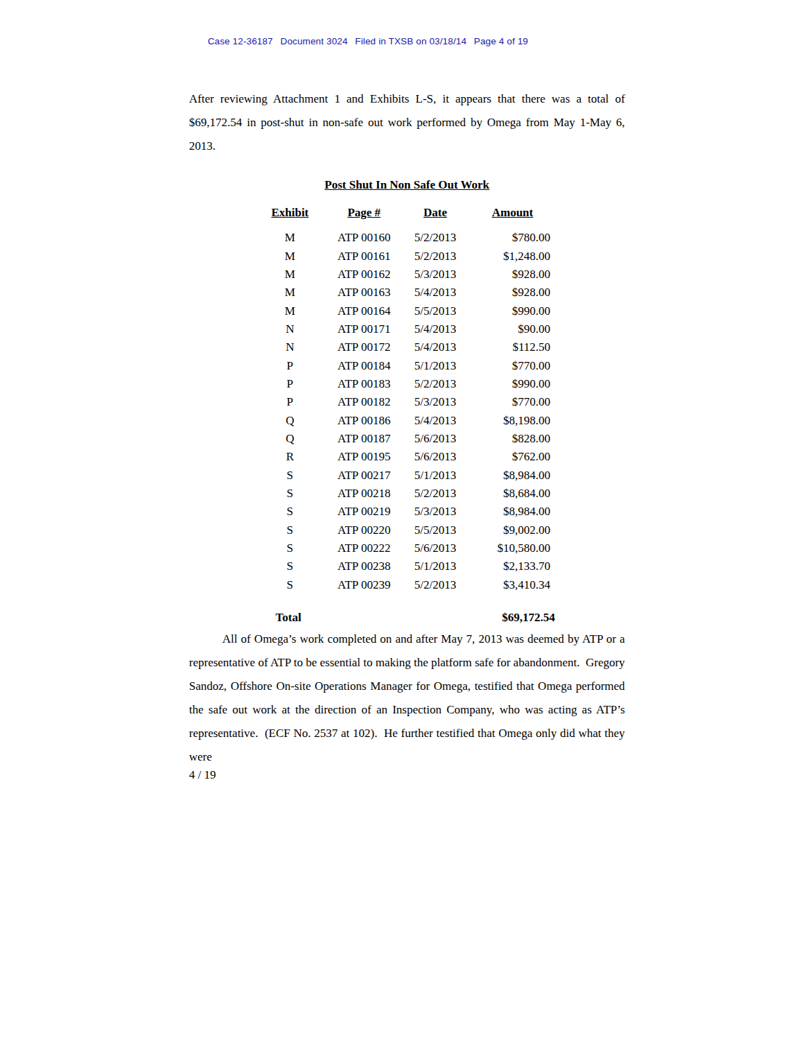Case 12-36187 Document 3024 Filed in TXSB on 03/18/14 Page 4 of 19
After reviewing Attachment 1 and Exhibits L-S, it appears that there was a total of $69,172.54 in post-shut in non-safe out work performed by Omega from May 1-May 6, 2013.
Post Shut In Non Safe Out Work
| Exhibit | Page # | Date | Amount |
| --- | --- | --- | --- |
| M | ATP 00160 | 5/2/2013 | $780.00 |
| M | ATP 00161 | 5/2/2013 | $1,248.00 |
| M | ATP 00162 | 5/3/2013 | $928.00 |
| M | ATP 00163 | 5/4/2013 | $928.00 |
| M | ATP 00164 | 5/5/2013 | $990.00 |
| N | ATP 00171 | 5/4/2013 | $90.00 |
| N | ATP 00172 | 5/4/2013 | $112.50 |
| P | ATP 00184 | 5/1/2013 | $770.00 |
| P | ATP 00183 | 5/2/2013 | $990.00 |
| P | ATP 00182 | 5/3/2013 | $770.00 |
| Q | ATP 00186 | 5/4/2013 | $8,198.00 |
| Q | ATP 00187 | 5/6/2013 | $828.00 |
| R | ATP 00195 | 5/6/2013 | $762.00 |
| S | ATP 00217 | 5/1/2013 | $8,984.00 |
| S | ATP 00218 | 5/2/2013 | $8,684.00 |
| S | ATP 00219 | 5/3/2013 | $8,984.00 |
| S | ATP 00220 | 5/5/2013 | $9,002.00 |
| S | ATP 00222 | 5/6/2013 | $10,580.00 |
| S | ATP 00238 | 5/1/2013 | $2,133.70 |
| S | ATP 00239 | 5/2/2013 | $3,410.34 |
| Total | | | $69,172.54 |
All of Omega’s work completed on and after May 7, 2013 was deemed by ATP or a representative of ATP to be essential to making the platform safe for abandonment. Gregory Sandoz, Offshore On-site Operations Manager for Omega, testified that Omega performed the safe out work at the direction of an Inspection Company, who was acting as ATP’s representative. (ECF No. 2537 at 102). He further testified that Omega only did what they were
4 / 19